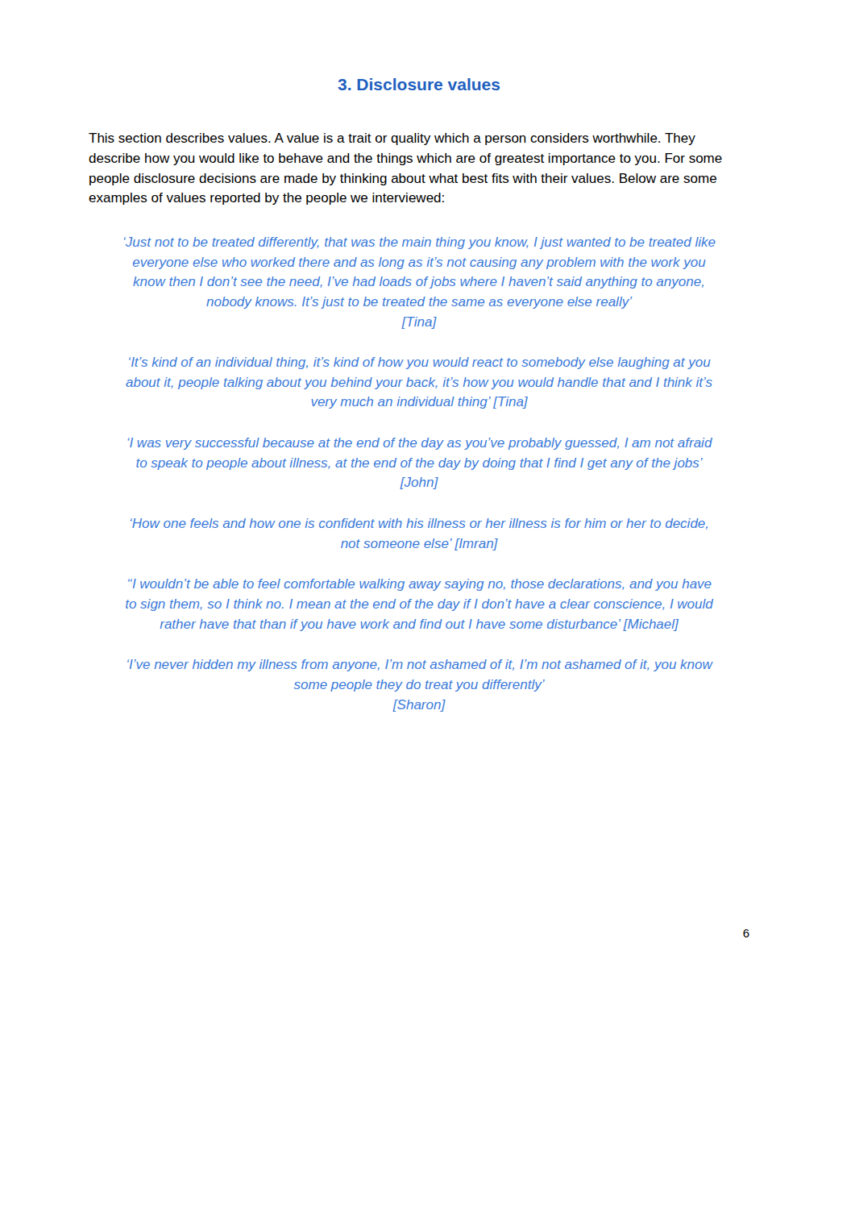3. Disclosure values
This section describes values. A value is a trait or quality which a person considers worthwhile. They describe how you would like to behave and the things which are of greatest importance to you. For some people disclosure decisions are made by thinking about what best fits with their values. Below are some examples of values reported by the people we interviewed:
‘Just not to be treated differently, that was the main thing you know, I just wanted to be treated like everyone else who worked there and as long as it’s not causing any problem with the work you know then I don’t see the need, I’ve had loads of jobs where I haven’t said anything to anyone, nobody knows. It’s just to be treated the same as everyone else really’ [Tina]
‘It’s kind of an individual thing, it’s kind of how you would react to somebody else laughing at you about it, people talking about you behind your back, it’s how you would handle that and I think it’s very much an individual thing’ [Tina]
‘I was very successful because at the end of the day as you’ve probably guessed, I am not afraid to speak to people about illness, at the end of the day by doing that I find I get any of the jobs’ [John]
‘How one feels and how one is confident with his illness or her illness is for him or her to decide, not someone else’ [Imran]
‘‘I wouldn’t be able to feel comfortable walking away saying no, those declarations, and you have to sign them, so I think no. I mean at the end of the day if I don’t have a clear conscience, I would rather have that than if you have work and find out I have some disturbance’ [Michael]
‘I’ve never hidden my illness from anyone, I’m not ashamed of it, I’m not ashamed of it, you know some people they do treat you differently’ [Sharon]
6